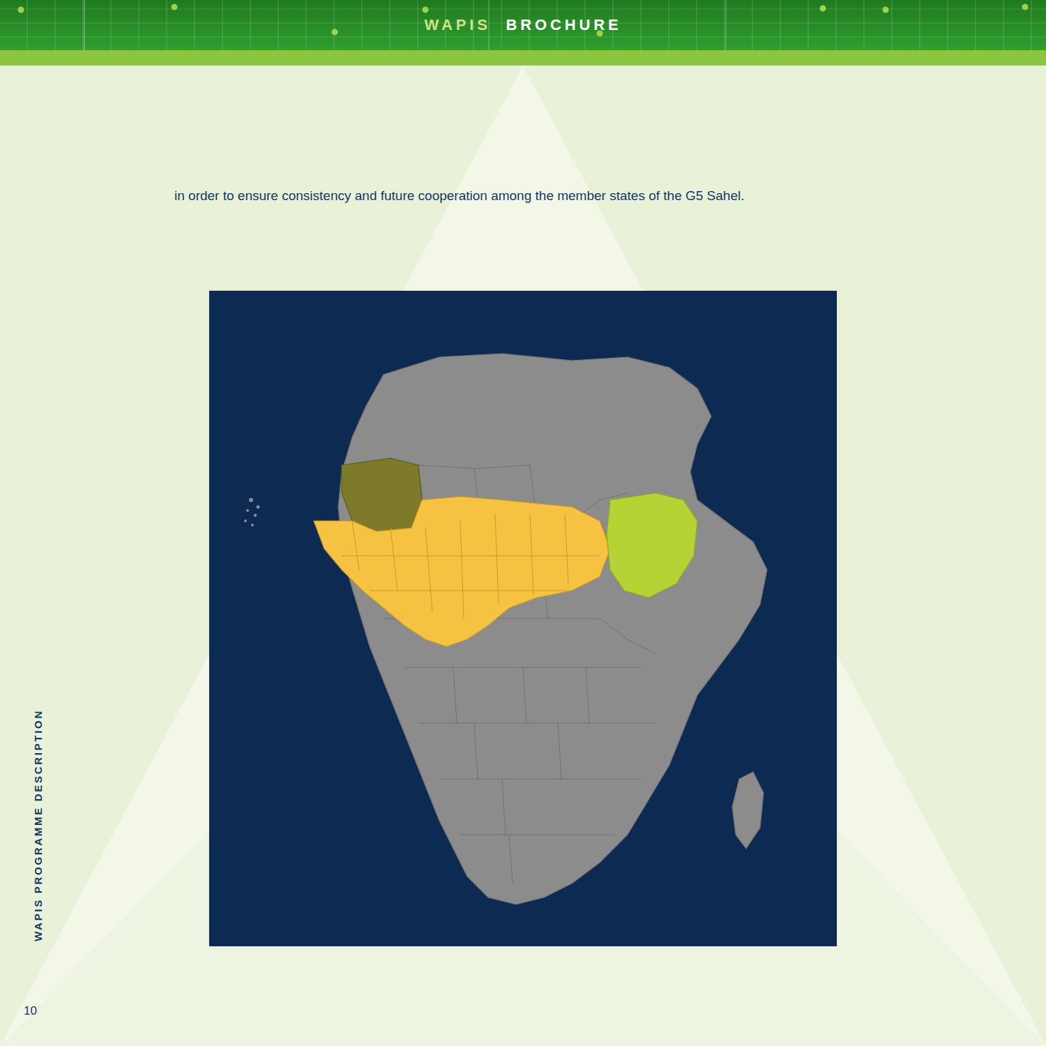WAPIS BROCHURE
WAPIS PROGRAMME DESCRIPTION
10
in order to ensure consistency and future cooperation among the member states of the G5 Sahel.
Map of Africa highlighting West African countries (yellow), Mauritania (olive) and Chad (lime green).